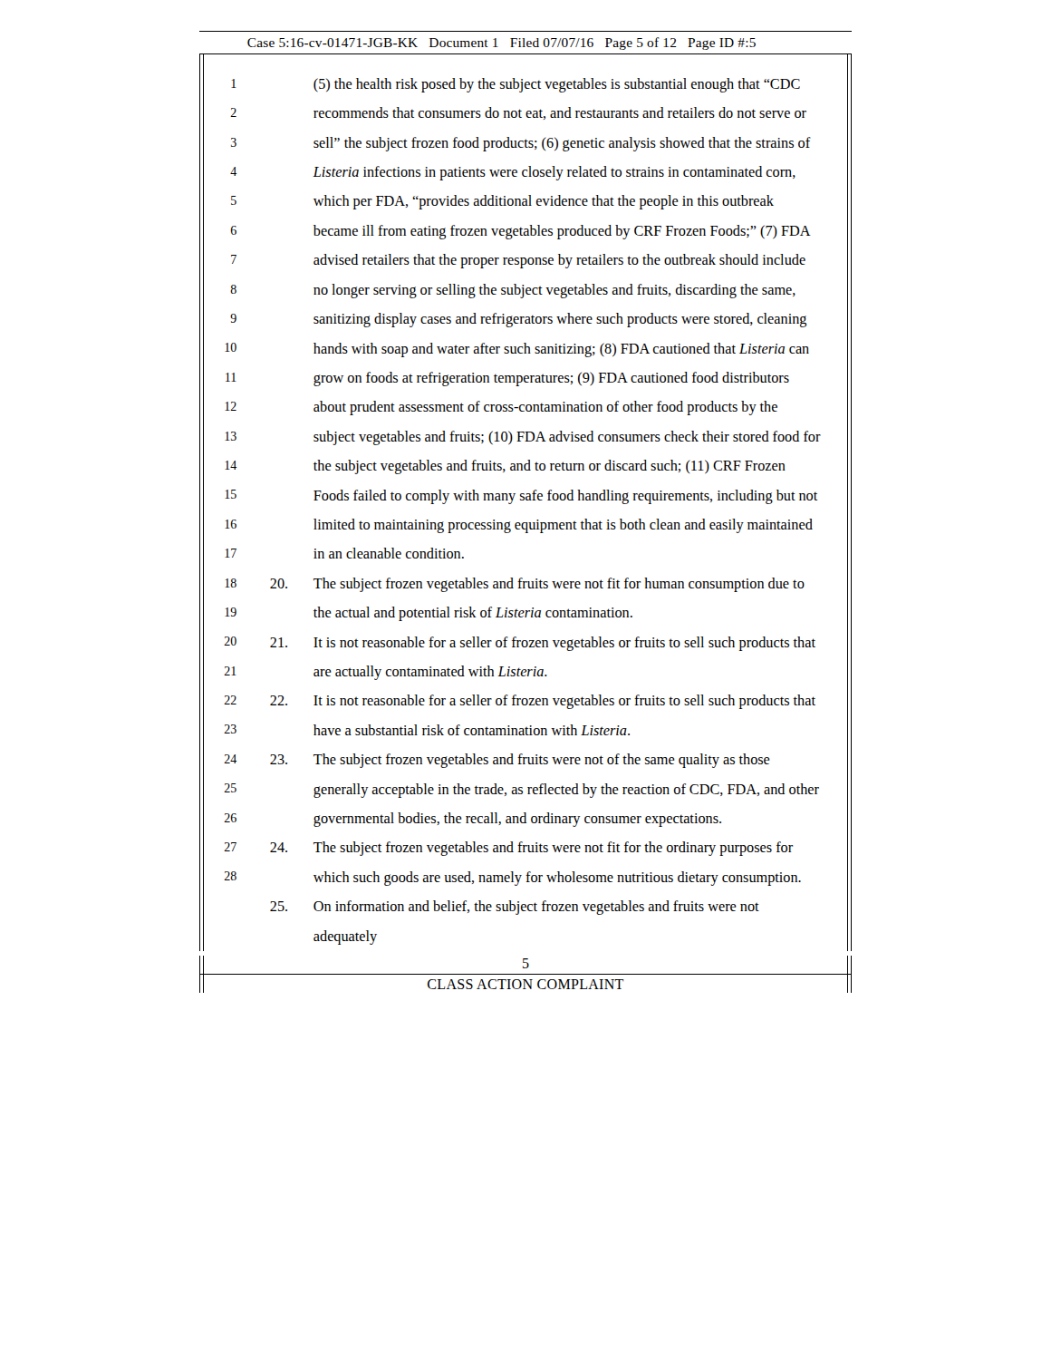Case 5:16-cv-01471-JGB-KK Document 1 Filed 07/07/16 Page 5 of 12 Page ID #:5
1
2
3
4
5
6
7
8
9
10
11
12
13
14
15
16
17
18
19
20
21
22
23
24
25
26
27
28
(5) the health risk posed by the subject vegetables is substantial enough that “CDC recommends that consumers do not eat, and restaurants and retailers do not serve or sell” the subject frozen food products; (6) genetic analysis showed that the strains of Listeria infections in patients were closely related to strains in contaminated corn, which per FDA, “provides additional evidence that the people in this outbreak became ill from eating frozen vegetables produced by CRF Frozen Foods;” (7) FDA advised retailers that the proper response by retailers to the outbreak should include no longer serving or selling the subject vegetables and fruits, discarding the same, sanitizing display cases and refrigerators where such products were stored, cleaning hands with soap and water after such sanitizing; (8) FDA cautioned that Listeria can grow on foods at refrigeration temperatures; (9) FDA cautioned food distributors about prudent assessment of cross-contamination of other food products by the subject vegetables and fruits; (10) FDA advised consumers check their stored food for the subject vegetables and fruits, and to return or discard such; (11) CRF Frozen Foods failed to comply with many safe food handling requirements, including but not limited to maintaining processing equipment that is both clean and easily maintained in an cleanable condition.
20. The subject frozen vegetables and fruits were not fit for human consumption due to the actual and potential risk of Listeria contamination.
21. It is not reasonable for a seller of frozen vegetables or fruits to sell such products that are actually contaminated with Listeria.
22. It is not reasonable for a seller of frozen vegetables or fruits to sell such products that have a substantial risk of contamination with Listeria.
23. The subject frozen vegetables and fruits were not of the same quality as those generally acceptable in the trade, as reflected by the reaction of CDC, FDA, and other governmental bodies, the recall, and ordinary consumer expectations.
24. The subject frozen vegetables and fruits were not fit for the ordinary purposes for which such goods are used, namely for wholesome nutritious dietary consumption.
25. On information and belief, the subject frozen vegetables and fruits were not adequately
5
CLASS ACTION COMPLAINT